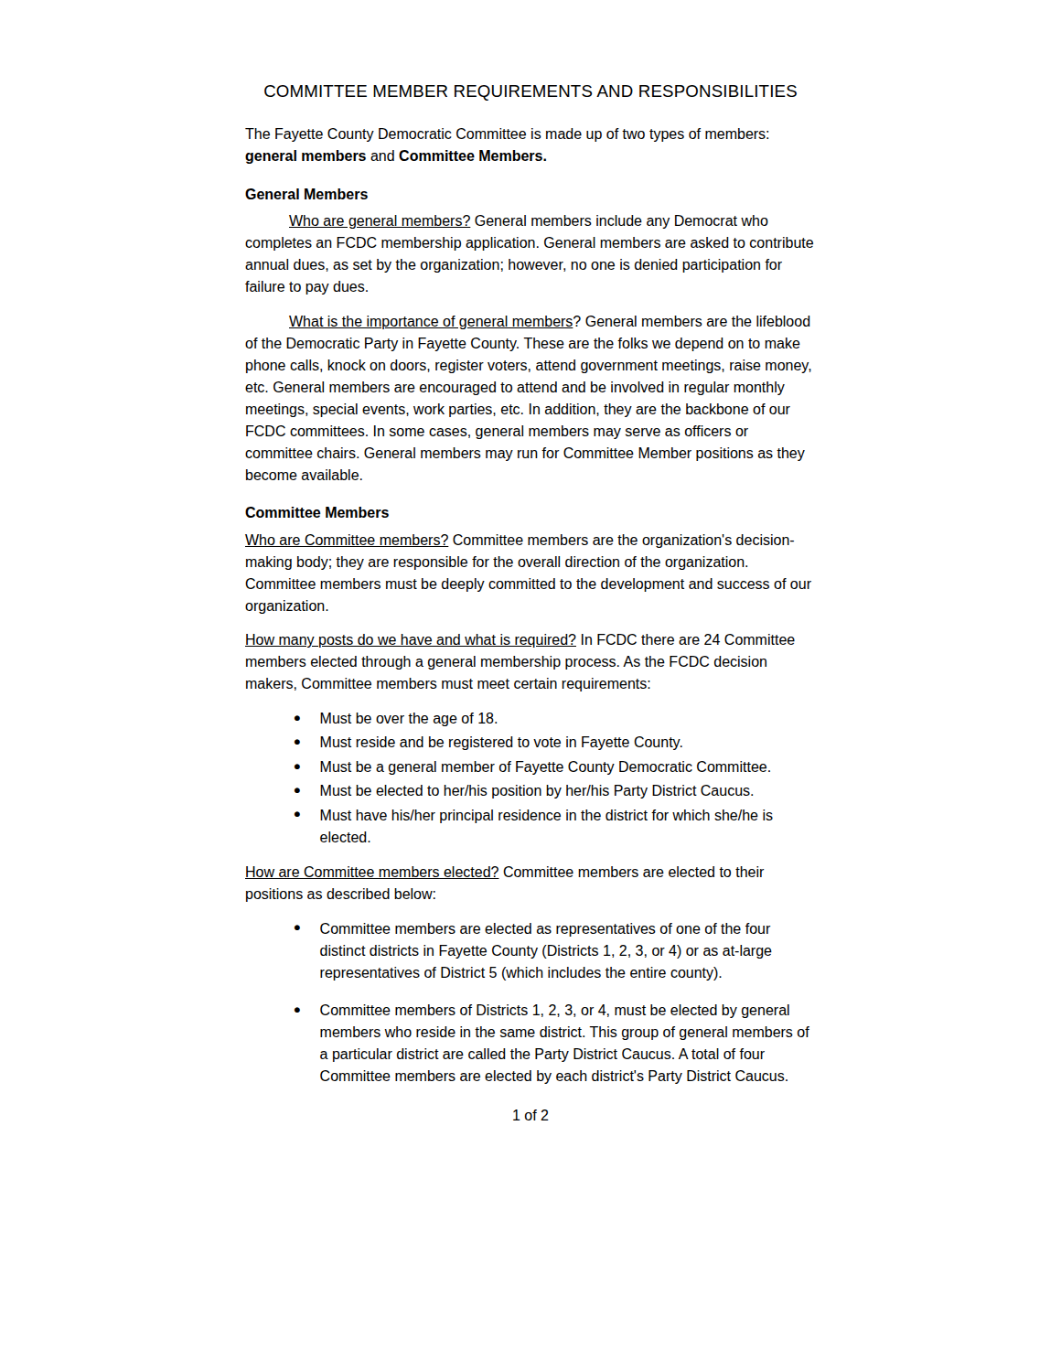COMMITTEE MEMBER REQUIREMENTS AND RESPONSIBILITIES
The Fayette County Democratic Committee is made up of two types of members: general members and Committee Members.
General Members
Who are general members? General members include any Democrat who completes an FCDC membership application. General members are asked to contribute annual dues, as set by the organization; however, no one is denied participation for failure to pay dues.
What is the importance of general members? General members are the lifeblood of the Democratic Party in Fayette County. These are the folks we depend on to make phone calls, knock on doors, register voters, attend government meetings, raise money, etc. General members are encouraged to attend and be involved in regular monthly meetings, special events, work parties, etc. In addition, they are the backbone of our FCDC committees. In some cases, general members may serve as officers or committee chairs. General members may run for Committee Member positions as they become available.
Committee Members
Who are Committee members? Committee members are the organization's decision-making body; they are responsible for the overall direction of the organization. Committee members must be deeply committed to the development and success of our organization.
How many posts do we have and what is required? In FCDC there are 24 Committee members elected through a general membership process. As the FCDC decision makers, Committee members must meet certain requirements:
Must be over the age of 18.
Must reside and be registered to vote in Fayette County.
Must be a general member of Fayette County Democratic Committee.
Must be elected to her/his position by her/his Party District Caucus.
Must have his/her principal residence in the district for which she/he is elected.
How are Committee members elected? Committee members are elected to their positions as described below:
Committee members are elected as representatives of one of the four distinct districts in Fayette County (Districts 1, 2, 3, or 4) or as at-large representatives of District 5 (which includes the entire county).
Committee members of Districts 1, 2, 3, or 4, must be elected by general members who reside in the same district. This group of general members of a particular district are called the Party District Caucus. A total of four Committee members are elected by each district's Party District Caucus.
1 of 2